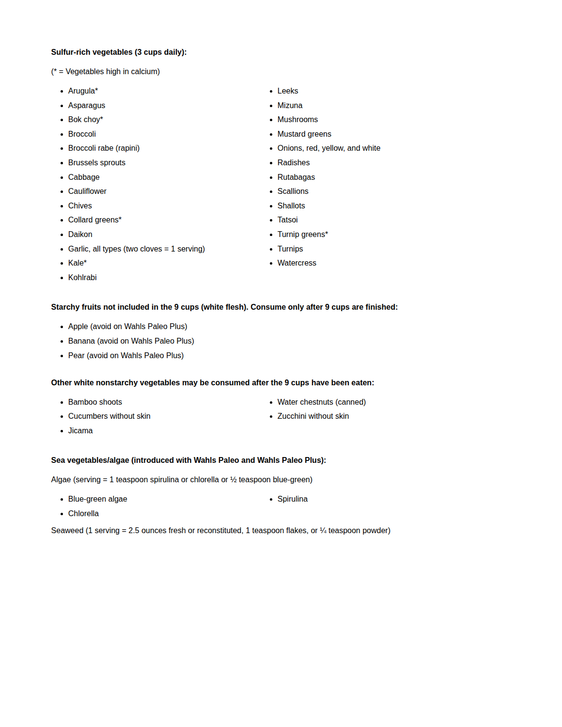Sulfur-rich vegetables (3 cups daily):
(* = Vegetables high in calcium)
Arugula*
Asparagus
Bok choy*
Broccoli
Broccoli rabe (rapini)
Brussels sprouts
Cabbage
Cauliflower
Chives
Collard greens*
Daikon
Garlic, all types (two cloves = 1 serving)
Kale*
Kohlrabi
Leeks
Mizuna
Mushrooms
Mustard greens
Onions, red, yellow, and white
Radishes
Rutabagas
Scallions
Shallots
Tatsoi
Turnip greens*
Turnips
Watercress
Starchy fruits not included in the 9 cups (white flesh). Consume only after 9 cups are finished:
Apple (avoid on Wahls Paleo Plus)
Banana (avoid on Wahls Paleo Plus)
Pear (avoid on Wahls Paleo Plus)
Other white nonstarchy vegetables may be consumed after the 9 cups have been eaten:
Bamboo shoots
Cucumbers without skin
Jicama
Water chestnuts (canned)
Zucchini without skin
Sea vegetables/algae (introduced with Wahls Paleo and Wahls Paleo Plus):
Algae (serving = 1 teaspoon spirulina or chlorella or ½ teaspoon blue-green)
Blue-green algae
Chlorella
Spirulina
Seaweed (1 serving = 2.5 ounces fresh or reconstituted, 1 teaspoon flakes, or ¼ teaspoon powder)